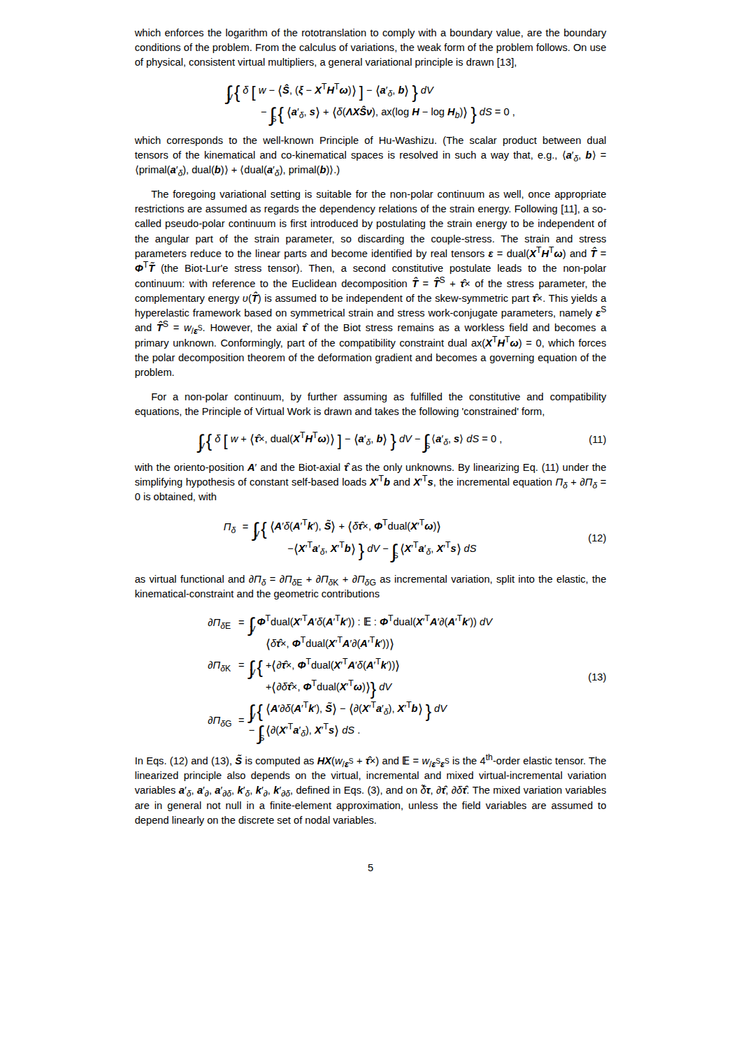which enforces the logarithm of the rototranslation to comply with a boundary value, are the boundary conditions of the problem. From the calculus of variations, the weak form of the problem follows. On use of physical, consistent virtual multipliers, a general variational principle is drawn [13],
∫V { δ [ w − ⟨Ŝ, (ξ − XTHTω)⟩ ] − ⟨a′δ, b⟩ } dV
− ∫S { ⟨a′δ, s⟩ + ⟨δ(ΛXŜν), ax(log H − log Hb)⟩ } dS = 0 ,
which corresponds to the well-known Principle of Hu-Washizu. (The scalar product between dual tensors of the kinematical and co-kinematical spaces is resolved in such a way that, e.g., ⟨a′δ, b⟩ = ⟨primal(a′δ), dual(b)⟩ + ⟨dual(a′δ), primal(b)⟩.)
The foregoing variational setting is suitable for the non-polar continuum as well, once appropriate restrictions are assumed as regards the dependency relations of the strain energy. Following [11], a so-called pseudo-polar continuum is first introduced by postulating the strain energy to be independent of the angular part of the strain parameter, so discarding the couple-stress. The strain and stress parameters reduce to the linear parts and become identified by real tensors ε = dual(XTHTω) and T̂ = ΦTT̃ (the Biot-Lur'e stress tensor). Then, a second constitutive postulate leads to the non-polar continuum: with reference to the Euclidean decomposition T̂ = T̂S + τ̂× of the stress parameter, the complementary energy υ(T̂) is assumed to be independent of the skew-symmetric part τ̂×. This yields a hyperelastic framework based on symmetrical strain and stress work-conjugate parameters, namely εS and T̂S = w/εS. However, the axial τ̂ of the Biot stress remains as a workless field and becomes a primary unknown. Conformingly, part of the compatibility constraint dual ax(XTHTω) = 0, which forces the polar decomposition theorem of the deformation gradient and becomes a governing equation of the problem.
For a non-polar continuum, by further assuming as fulfilled the constitutive and compatibility equations, the Principle of Virtual Work is drawn and takes the following 'constrained' form,
∫V { δ [ w + ⟨τ̂×, dual(XTHTω)⟩ ] − ⟨a′δ, b⟩ } dV − ∫S ⟨a′δ, s⟩ dS = 0 ,
(11)
with the oriento-position A′ and the Biot-axial τ̂ as the only unknowns. By linearizing Eq. (11) under the simplifying hypothesis of constant self-based loads X′Tb and X′Ts, the incremental equation Πδ + ∂Πδ = 0 is obtained, with
| Π δ | = | ∫ V { ⟨ A ′ δ ( A ′ T k ′), S̃ ⟩ + ⟨ δ τ̂ ×, Φ T dual( X ′ T ω ) ⟩ |
| | | − ⟨ X ′ T a ′ δ , X ′ T b ⟩ } dV − ∫ S ⟨ X ′ T a ′ δ , X ′ T s ⟩ dS |
(12)
as virtual functional and ∂Πδ = ∂Πδ E + ∂Πδ K + ∂Πδ G as incremental variation, split into the elastic, the kinematical-constraint and the geometric contributions
| ∂ Π δ E | = | ∫ V Φ T dual( X ′ T A ′ δ ( A ′ T k ′)) : 𝔼 : Φ T dual( X ′ T A ′∂( A ′ T k ′)) dV |
| ∂ Π δ K | = | ∫ V { ⟨ δ τ̂ ×, Φ T dual( X ′ T A ′∂( A ′ T k ′)) ⟩ + ⟨ ∂ τ̂ ×, Φ T dual( X ′ T A ′ δ ( A ′ T k ′)) ⟩ + ⟨ ∂ δ τ̂ ×, Φ T dual( X ′ T ω ) ⟩ } dV |
| ∂ Π δ G | = | ∫ V { ⟨ A ′∂ δ ( A ′ T k ′), S̃ ⟩ − ⟨ ∂( X ′ T a ′ δ ), X ′ T b ⟩ } dV − ∫ S ⟨ ∂( X ′ T a ′ δ ), X ′ T s ⟩ dS . |
(13)
In Eqs. (12) and (13), S̃ is computed as HX(w/εS + τ̂×) and 𝔼 = w/εSεS is the 4th-order elastic tensor. The linearized principle also depends on the virtual, incremental and mixed virtual-incremental variation variables a′δ, a′∂, a′∂δ, k′δ, k′∂, k′∂δ, defined in Eqs. (3), and on δ̃τ, ∂τ̂, ∂δτ̂. The mixed variation variables are in general not null in a finite-element approximation, unless the field variables are assumed to depend linearly on the discrete set of nodal variables.
5